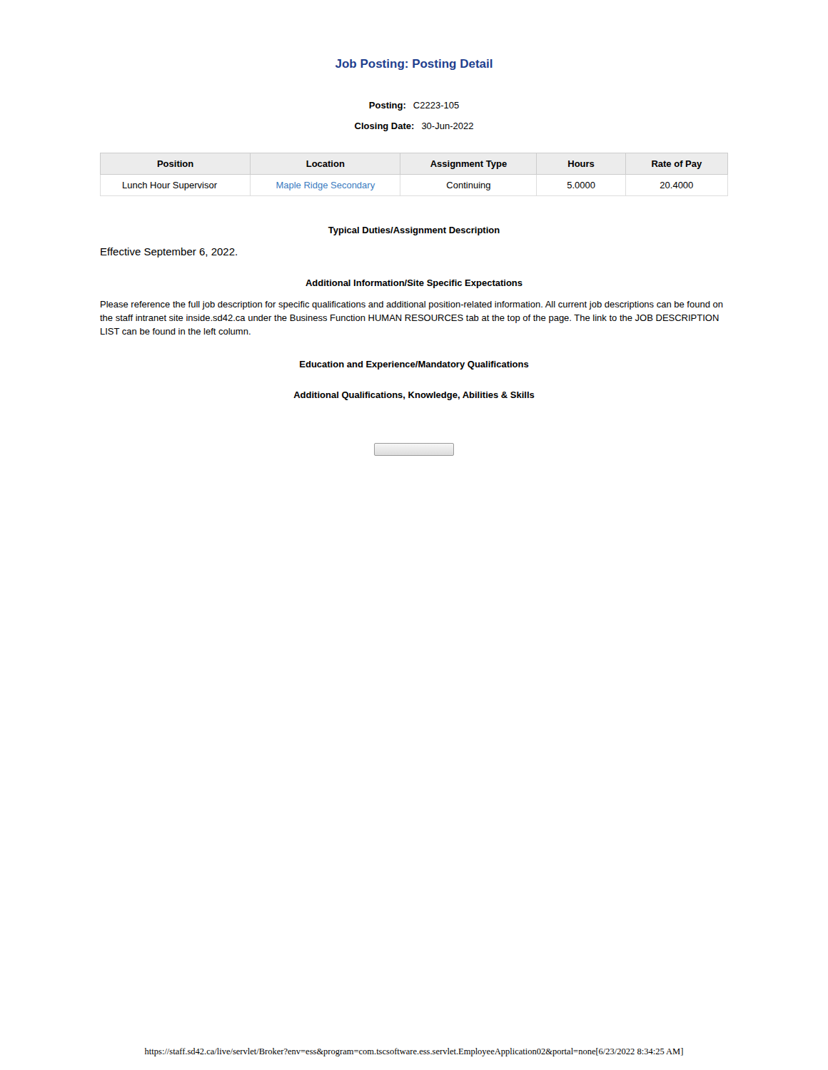Job Posting: Posting Detail
Posting: C2223-105
Closing Date: 30-Jun-2022
| Position | Location | Assignment Type | Hours | Rate of Pay |
| --- | --- | --- | --- | --- |
| Lunch Hour Supervisor | Maple Ridge Secondary | Continuing | 5.0000 | 20.4000 |
Typical Duties/Assignment Description
Effective September 6, 2022.
Additional Information/Site Specific Expectations
Please reference the full job description for specific qualifications and additional position-related information. All current job descriptions can be found on the staff intranet site inside.sd42.ca under the Business Function HUMAN RESOURCES tab at the top of the page. The link to the JOB DESCRIPTION LIST can be found in the left column.
Education and Experience/Mandatory Qualifications
Additional Qualifications, Knowledge, Abilities & Skills
https://staff.sd42.ca/live/servlet/Broker?env=ess&program=com.tscsoftware.ess.servlet.EmployeeApplication02&portal=none[6/23/2022 8:34:25 AM]